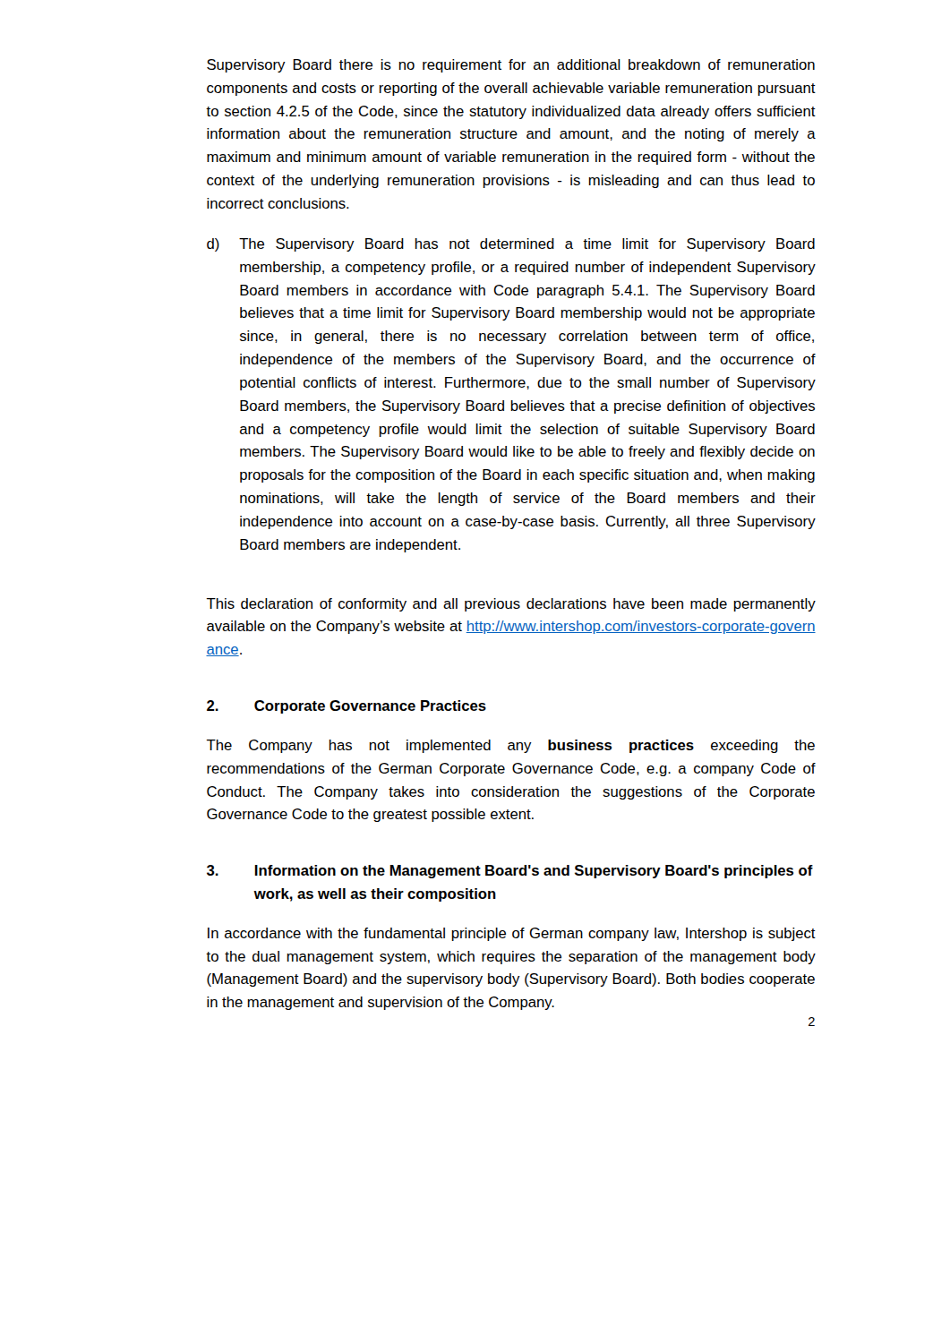Supervisory Board there is no requirement for an additional breakdown of remuneration components and costs or reporting of the overall achievable variable remuneration pursuant to section 4.2.5 of the Code, since the statutory individualized data already offers sufficient information about the remuneration structure and amount, and the noting of merely a maximum and minimum amount of variable remuneration in the required form - without the context of the underlying remuneration provisions - is misleading and can thus lead to incorrect conclusions.
d)
The Supervisory Board has not determined a time limit for Supervisory Board membership, a competency profile, or a required number of independent Supervisory Board members in accordance with Code paragraph 5.4.1. The Supervisory Board believes that a time limit for Supervisory Board membership would not be appropriate since, in general, there is no necessary correlation between term of office, independence of the members of the Supervisory Board, and the occurrence of potential conflicts of interest. Furthermore, due to the small number of Supervisory Board members, the Supervisory Board believes that a precise definition of objectives and a competency profile would limit the selection of suitable Supervisory Board members. The Supervisory Board would like to be able to freely and flexibly decide on proposals for the composition of the Board in each specific situation and, when making nominations, will take the length of service of the Board members and their independence into account on a case-by-case basis. Currently, all three Supervisory Board members are independent.
This declaration of conformity and all previous declarations have been made permanently available on the Company’s website at http://www.intershop.com/investors-corporate-governance.
2.
Corporate Governance Practices
The Company has not implemented any business practices exceeding the recommendations of the German Corporate Governance Code, e.g. a company Code of Conduct. The Company takes into consideration the suggestions of the Corporate Governance Code to the greatest possible extent.
3.
Information on the Management Board's and Supervisory Board's principles of work, as well as their composition
In accordance with the fundamental principle of German company law, Intershop is subject to the dual management system, which requires the separation of the management body (Management Board) and the supervisory body (Supervisory Board). Both bodies cooperate in the management and supervision of the Company.
2